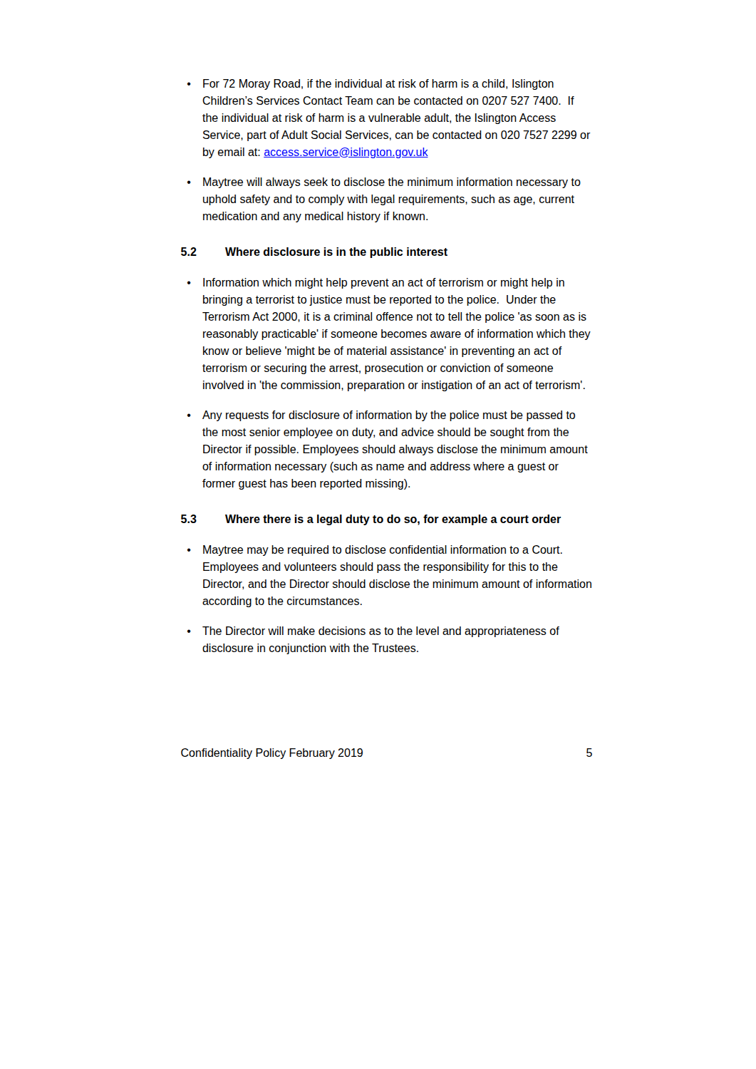For 72 Moray Road, if the individual at risk of harm is a child, Islington Children’s Services Contact Team can be contacted on 0207 527 7400. If the individual at risk of harm is a vulnerable adult, the Islington Access Service, part of Adult Social Services, can be contacted on 020 7527 2299 or by email at: access.service@islington.gov.uk
Maytree will always seek to disclose the minimum information necessary to uphold safety and to comply with legal requirements, such as age, current medication and any medical history if known.
5.2 Where disclosure is in the public interest
Information which might help prevent an act of terrorism or might help in bringing a terrorist to justice must be reported to the police. Under the Terrorism Act 2000, it is a criminal offence not to tell the police 'as soon as is reasonably practicable' if someone becomes aware of information which they know or believe 'might be of material assistance' in preventing an act of terrorism or securing the arrest, prosecution or conviction of someone involved in 'the commission, preparation or instigation of an act of terrorism'.
Any requests for disclosure of information by the police must be passed to the most senior employee on duty, and advice should be sought from the Director if possible. Employees should always disclose the minimum amount of information necessary (such as name and address where a guest or former guest has been reported missing).
5.3 Where there is a legal duty to do so, for example a court order
Maytree may be required to disclose confidential information to a Court. Employees and volunteers should pass the responsibility for this to the Director, and the Director should disclose the minimum amount of information according to the circumstances.
The Director will make decisions as to the level and appropriateness of disclosure in conjunction with the Trustees.
Confidentiality Policy February 2019 5